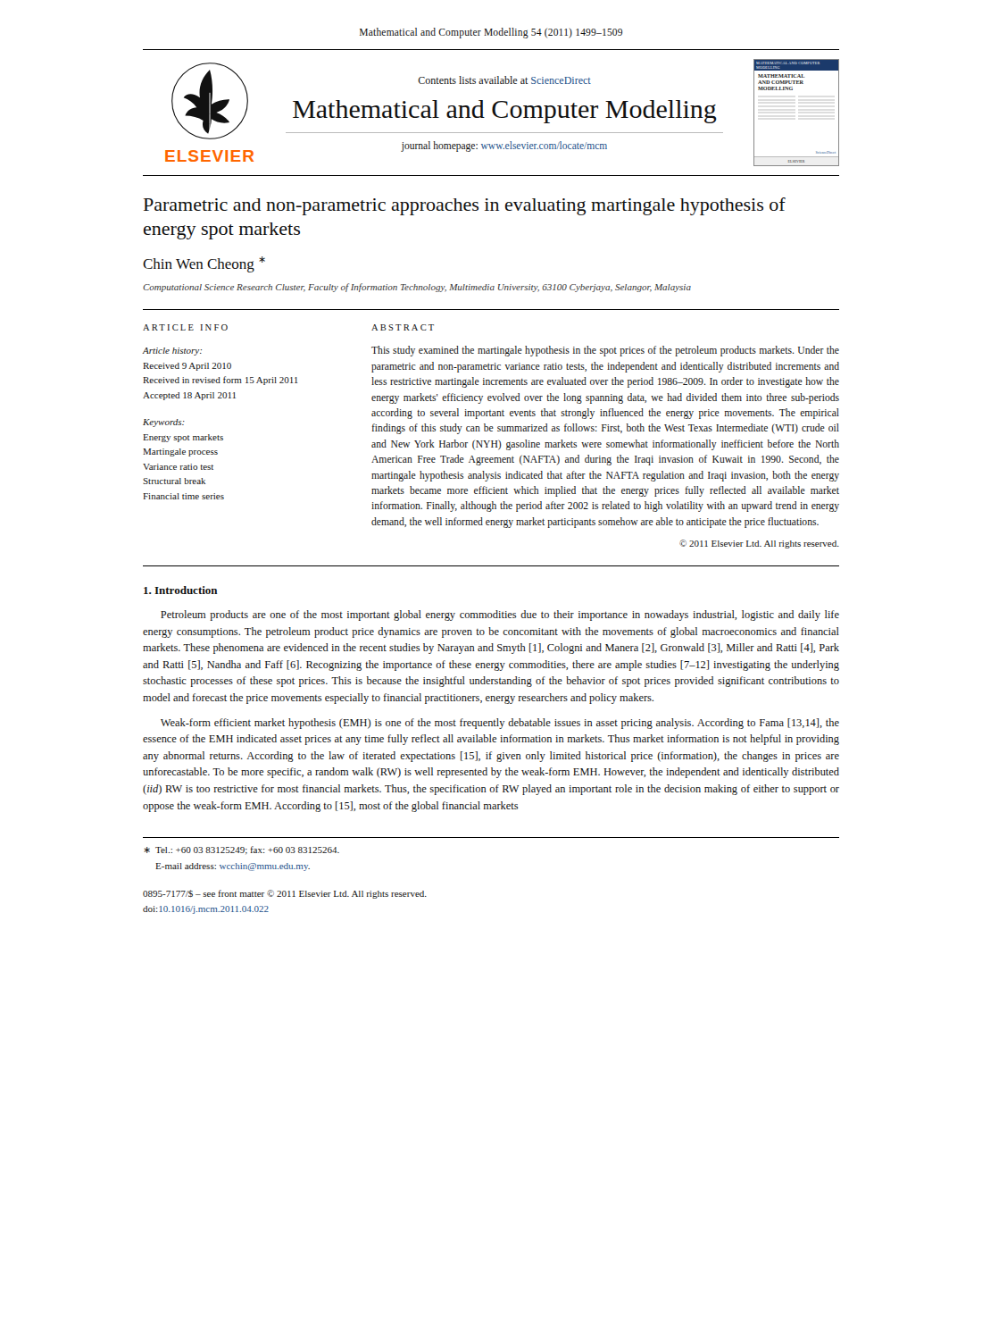Mathematical and Computer Modelling 54 (2011) 1499–1509
ELSEVIER
Contents lists available at ScienceDirect
Mathematical and Computer Modelling
journal homepage: www.elsevier.com/locate/mcm
MATHEMATICAL AND COMPUTER MODELLING
MATHEMATICAL
AND COMPUTER
MODELLING
ScienceDirect
ELSEVIER
Parametric and non-parametric approaches in evaluating martingale hypothesis of energy spot markets
Chin Wen Cheong ∗
Computational Science Research Cluster, Faculty of Information Technology, Multimedia University, 63100 Cyberjaya, Selangor, Malaysia
Article info
Article history:
Received 9 April 2010
Received in revised form 15 April 2011
Accepted 18 April 2011
Keywords:
Energy spot markets
Martingale process
Variance ratio test
Structural break
Financial time series
Abstract
This study examined the martingale hypothesis in the spot prices of the petroleum products markets. Under the parametric and non-parametric variance ratio tests, the independent and identically distributed increments and less restrictive martingale increments are evaluated over the period 1986–2009. In order to investigate how the energy markets' efficiency evolved over the long spanning data, we had divided them into three sub-periods according to several important events that strongly influenced the energy price movements. The empirical findings of this study can be summarized as follows: First, both the West Texas Intermediate (WTI) crude oil and New York Harbor (NYH) gasoline markets were somewhat informationally inefficient before the North American Free Trade Agreement (NAFTA) and during the Iraqi invasion of Kuwait in 1990. Second, the martingale hypothesis analysis indicated that after the NAFTA regulation and Iraqi invasion, both the energy markets became more efficient which implied that the energy prices fully reflected all available market information. Finally, although the period after 2002 is related to high volatility with an upward trend in energy demand, the well informed energy market participants somehow are able to anticipate the price fluctuations.
© 2011 Elsevier Ltd. All rights reserved.
1. Introduction
Petroleum products are one of the most important global energy commodities due to their importance in nowadays industrial, logistic and daily life energy consumptions. The petroleum product price dynamics are proven to be concomitant with the movements of global macroeconomics and financial markets. These phenomena are evidenced in the recent studies by Narayan and Smyth [1], Cologni and Manera [2], Gronwald [3], Miller and Ratti [4], Park and Ratti [5], Nandha and Faff [6]. Recognizing the importance of these energy commodities, there are ample studies [7–12] investigating the underlying stochastic processes of these spot prices. This is because the insightful understanding of the behavior of spot prices provided significant contributions to model and forecast the price movements especially to financial practitioners, energy researchers and policy makers.
Weak-form efficient market hypothesis (EMH) is one of the most frequently debatable issues in asset pricing analysis. According to Fama [13,14], the essence of the EMH indicated asset prices at any time fully reflect all available information in markets. Thus market information is not helpful in providing any abnormal returns. According to the law of iterated expectations [15], if given only limited historical price (information), the changes in prices are unforecastable. To be more specific, a random walk (RW) is well represented by the weak-form EMH. However, the independent and identically distributed (iid) RW is too restrictive for most financial markets. Thus, the specification of RW played an important role in the decision making of either to support or oppose the weak-form EMH. According to [15], most of the global financial markets
∗ Tel.: +60 03 83125249; fax: +60 03 83125264.
E-mail address: wcchin@mmu.edu.my.
0895-7177/$ – see front matter © 2011 Elsevier Ltd. All rights reserved.
doi:10.1016/j.mcm.2011.04.022